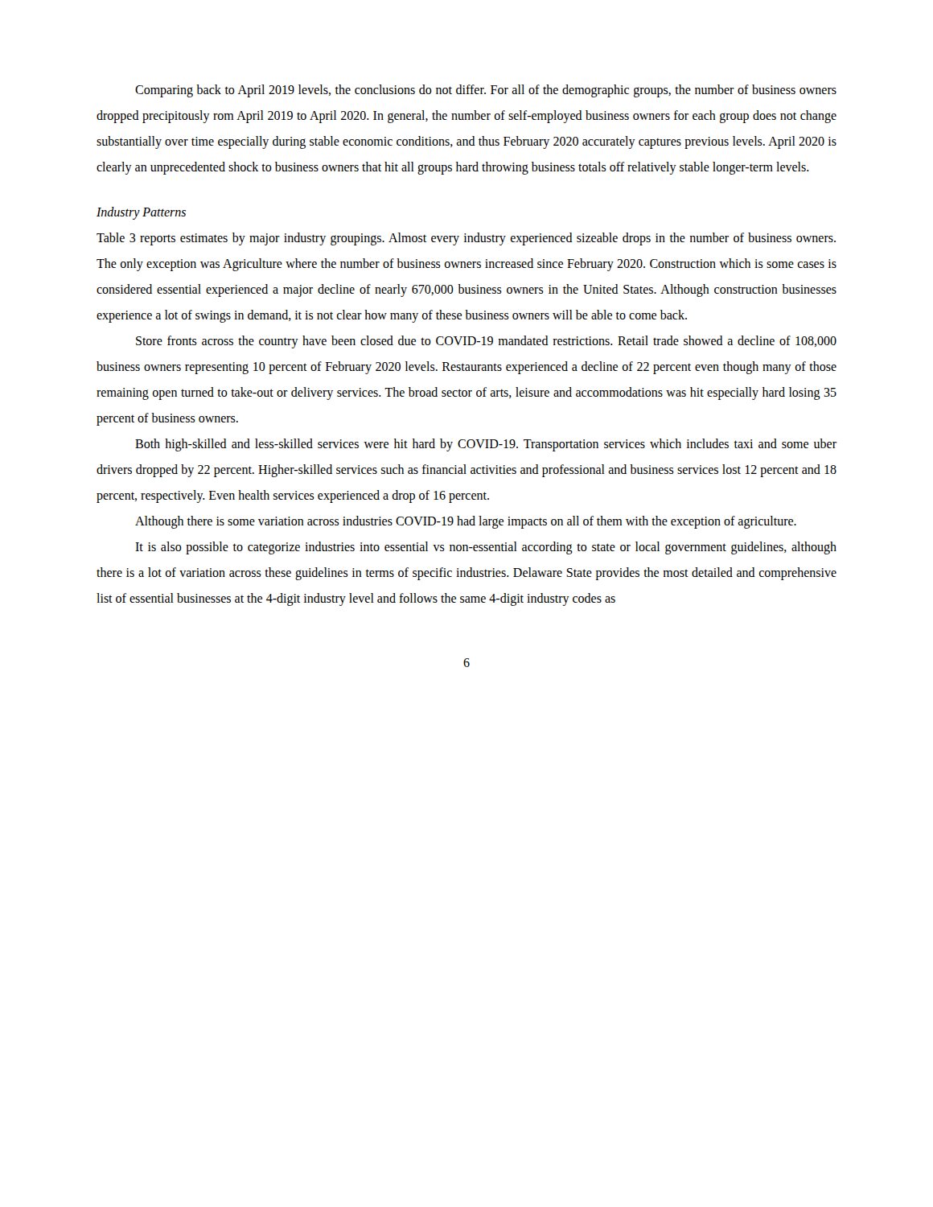Comparing back to April 2019 levels, the conclusions do not differ. For all of the demographic groups, the number of business owners dropped precipitously rom April 2019 to April 2020. In general, the number of self-employed business owners for each group does not change substantially over time especially during stable economic conditions, and thus February 2020 accurately captures previous levels. April 2020 is clearly an unprecedented shock to business owners that hit all groups hard throwing business totals off relatively stable longer-term levels.
Industry Patterns
Table 3 reports estimates by major industry groupings. Almost every industry experienced sizeable drops in the number of business owners. The only exception was Agriculture where the number of business owners increased since February 2020. Construction which is some cases is considered essential experienced a major decline of nearly 670,000 business owners in the United States. Although construction businesses experience a lot of swings in demand, it is not clear how many of these business owners will be able to come back.
Store fronts across the country have been closed due to COVID-19 mandated restrictions. Retail trade showed a decline of 108,000 business owners representing 10 percent of February 2020 levels. Restaurants experienced a decline of 22 percent even though many of those remaining open turned to take-out or delivery services. The broad sector of arts, leisure and accommodations was hit especially hard losing 35 percent of business owners.
Both high-skilled and less-skilled services were hit hard by COVID-19. Transportation services which includes taxi and some uber drivers dropped by 22 percent. Higher-skilled services such as financial activities and professional and business services lost 12 percent and 18 percent, respectively. Even health services experienced a drop of 16 percent.
Although there is some variation across industries COVID-19 had large impacts on all of them with the exception of agriculture.
It is also possible to categorize industries into essential vs non-essential according to state or local government guidelines, although there is a lot of variation across these guidelines in terms of specific industries. Delaware State provides the most detailed and comprehensive list of essential businesses at the 4-digit industry level and follows the same 4-digit industry codes as
6